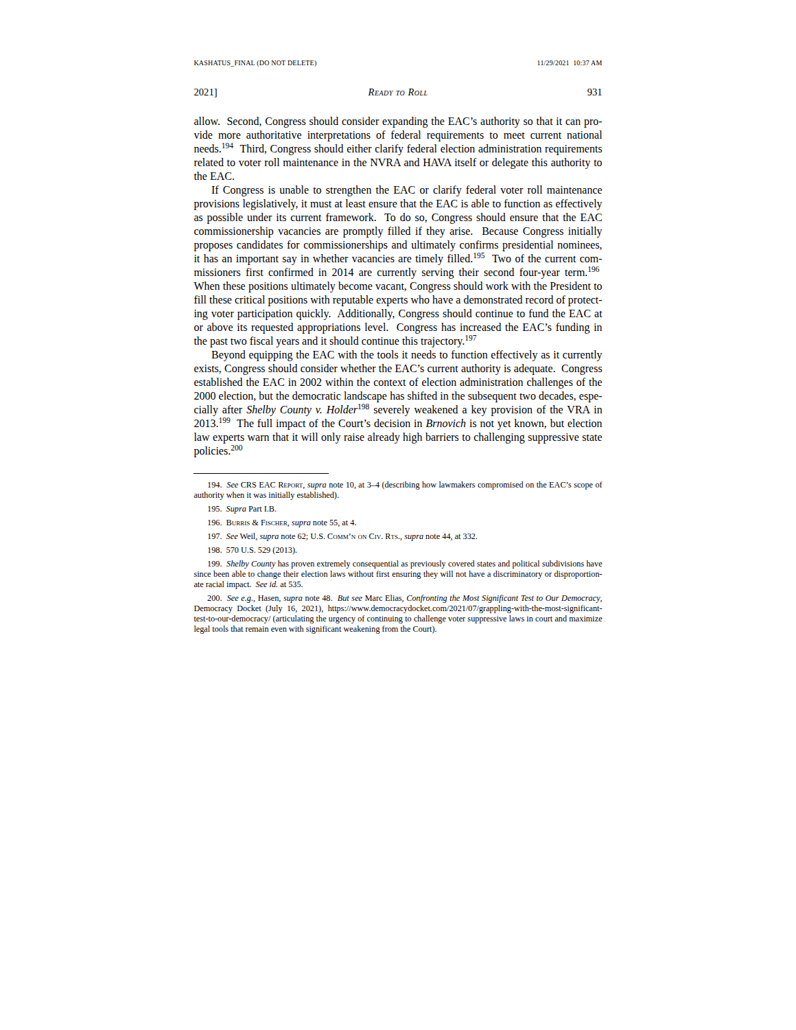KASHATUS_FINAL (DO NOT DELETE) 11/29/2021 10:37 AM
2021] Ready to Roll 931
allow. Second, Congress should consider expanding the EAC’s authority so that it can provide more authoritative interpretations of federal requirements to meet current national needs.194 Third, Congress should either clarify federal election administration requirements related to voter roll maintenance in the NVRA and HAVA itself or delegate this authority to the EAC.
If Congress is unable to strengthen the EAC or clarify federal voter roll maintenance provisions legislatively, it must at least ensure that the EAC is able to function as effectively as possible under its current framework. To do so, Congress should ensure that the EAC commissionership vacancies are promptly filled if they arise. Because Congress initially proposes candidates for commissionerships and ultimately confirms presidential nominees, it has an important say in whether vacancies are timely filled.195 Two of the current commissioners first confirmed in 2014 are currently serving their second four-year term.196 When these positions ultimately become vacant, Congress should work with the President to fill these critical positions with reputable experts who have a demonstrated record of protecting voter participation quickly. Additionally, Congress should continue to fund the EAC at or above its requested appropriations level. Congress has increased the EAC’s funding in the past two fiscal years and it should continue this trajectory.197
Beyond equipping the EAC with the tools it needs to function effectively as it currently exists, Congress should consider whether the EAC’s current authority is adequate. Congress established the EAC in 2002 within the context of election administration challenges of the 2000 election, but the democratic landscape has shifted in the subsequent two decades, especially after Shelby County v. Holder198 severely weakened a key provision of the VRA in 2013.199 The full impact of the Court’s decision in Brnovich is not yet known, but election law experts warn that it will only raise already high barriers to challenging suppressive state policies.200
194. See CRS EAC Report, supra note 10, at 3–4 (describing how lawmakers compromised on the EAC’s scope of authority when it was initially established).
195. Supra Part I.B.
196. Burris & Fischer, supra note 55, at 4.
197. See Weil, supra note 62; U.S. Comm’n on Civ. Rts., supra note 44, at 332.
198. 570 U.S. 529 (2013).
199. Shelby County has proven extremely consequential as previously covered states and political subdivisions have since been able to change their election laws without first ensuring they will not have a discriminatory or disproportionate racial impact. See id. at 535.
200. See e.g., Hasen, supra note 48. But see Marc Elias, Confronting the Most Significant Test to Our Democracy, Democracy Docket (July 16, 2021), https://www.democracydocket.com/2021/07/grappling-with-the-most-significant-test-to-our-democracy/ (articulating the urgency of continuing to challenge voter suppressive laws in court and maximize legal tools that remain even with significant weakening from the Court).